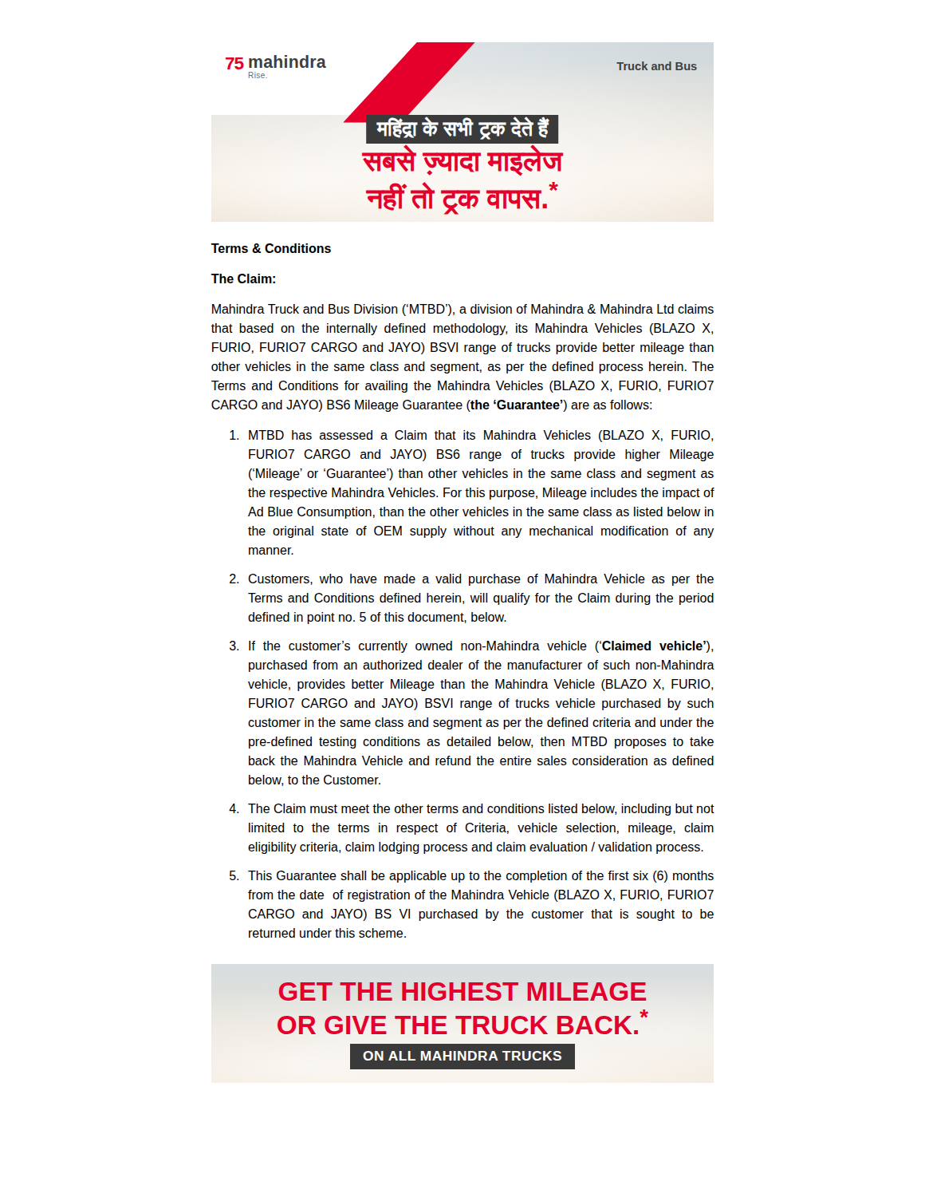75 mahindra Rise.
Truck and Bus
महिंद्रा के सभी ट्रक देते हैं सबसे ज़्यादा माइलेज नहीं तो ट्रक वापस.*
Terms & Conditions
The Claim:
Mahindra Truck and Bus Division (‘MTBD’), a division of Mahindra & Mahindra Ltd claims that based on the internally defined methodology, its Mahindra Vehicles (BLAZO X, FURIO, FURIO7 CARGO and JAYO) BSVI range of trucks provide better mileage than other vehicles in the same class and segment, as per the defined process herein. The Terms and Conditions for availing the Mahindra Vehicles (BLAZO X, FURIO, FURIO7 CARGO and JAYO) BS6 Mileage Guarantee (the ‘Guarantee’) are as follows:
MTBD has assessed a Claim that its Mahindra Vehicles (BLAZO X, FURIO, FURIO7 CARGO and JAYO) BS6 range of trucks provide higher Mileage (‘Mileage’ or ‘Guarantee’) than other vehicles in the same class and segment as the respective Mahindra Vehicles. For this purpose, Mileage includes the impact of Ad Blue Consumption, than the other vehicles in the same class as listed below in the original state of OEM supply without any mechanical modification of any manner.
Customers, who have made a valid purchase of Mahindra Vehicle as per the Terms and Conditions defined herein, will qualify for the Claim during the period defined in point no. 5 of this document, below.
If the customer’s currently owned non-Mahindra vehicle (‘Claimed vehicle’), purchased from an authorized dealer of the manufacturer of such non-Mahindra vehicle, provides better Mileage than the Mahindra Vehicle (BLAZO X, FURIO, FURIO7 CARGO and JAYO) BSVI range of trucks vehicle purchased by such customer in the same class and segment as per the defined criteria and under the pre-defined testing conditions as detailed below, then MTBD proposes to take back the Mahindra Vehicle and refund the entire sales consideration as defined below, to the Customer.
The Claim must meet the other terms and conditions listed below, including but not limited to the terms in respect of Criteria, vehicle selection, mileage, claim eligibility criteria, claim lodging process and claim evaluation / validation process.
This Guarantee shall be applicable up to the completion of the first six (6) months from the date of registration of the Mahindra Vehicle (BLAZO X, FURIO, FURIO7 CARGO and JAYO) BS VI purchased by the customer that is sought to be returned under this scheme.
GET THE HIGHEST MILEAGE
OR GIVE THE TRUCK BACK.*
ON ALL MAHINDRA TRUCKS